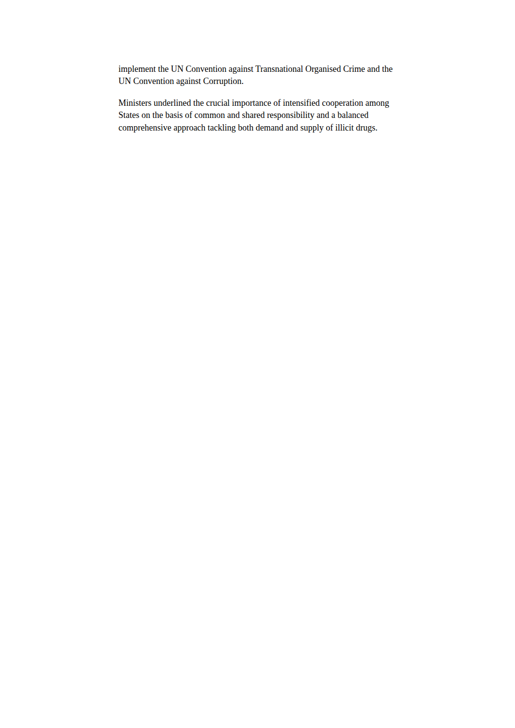implement the UN Convention against Transnational Organised Crime and the UN Convention against Corruption.
Ministers underlined the crucial importance of intensified cooperation among States on the basis of common and shared responsibility and a balanced comprehensive approach tackling both demand and supply of illicit drugs.